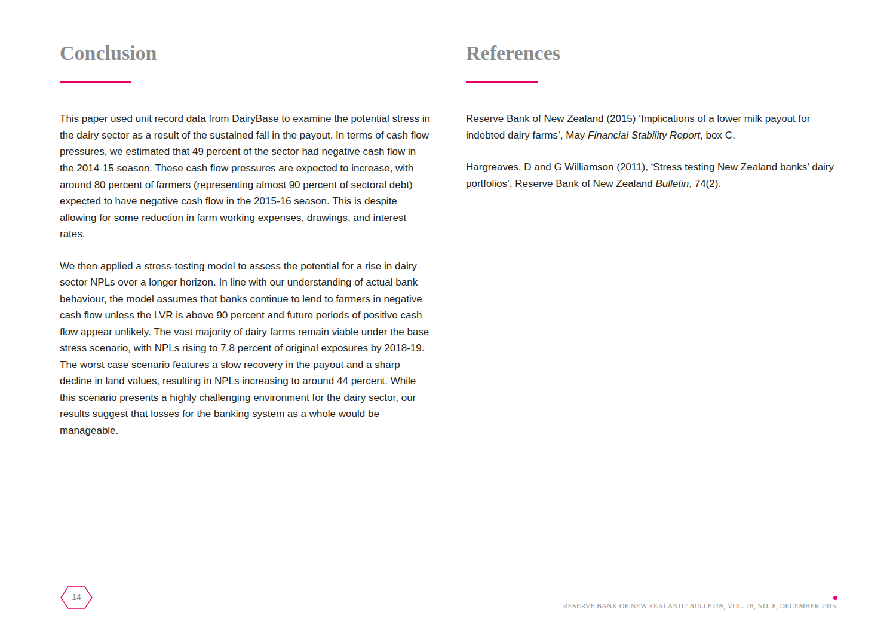Conclusion
This paper used unit record data from DairyBase to examine the potential stress in the dairy sector as a result of the sustained fall in the payout. In terms of cash flow pressures, we estimated that 49 percent of the sector had negative cash flow in the 2014-15 season. These cash flow pressures are expected to increase, with around 80 percent of farmers (representing almost 90 percent of sectoral debt) expected to have negative cash flow in the 2015-16 season. This is despite allowing for some reduction in farm working expenses, drawings, and interest rates.
We then applied a stress-testing model to assess the potential for a rise in dairy sector NPLs over a longer horizon. In line with our understanding of actual bank behaviour, the model assumes that banks continue to lend to farmers in negative cash flow unless the LVR is above 90 percent and future periods of positive cash flow appear unlikely. The vast majority of dairy farms remain viable under the base stress scenario, with NPLs rising to 7.8 percent of original exposures by 2018-19. The worst case scenario features a slow recovery in the payout and a sharp decline in land values, resulting in NPLs increasing to around 44 percent. While this scenario presents a highly challenging environment for the dairy sector, our results suggest that losses for the banking system as a whole would be manageable.
References
Reserve Bank of New Zealand (2015) ‘Implications of a lower milk payout for indebted dairy farms’, May Financial Stability Report, box C.
Hargreaves, D and G Williamson (2011), ‘Stress testing New Zealand banks’ dairy portfolios’, Reserve Bank of New Zealand Bulletin, 74(2).
14
Reserve Bank of New Zealand / Bulletin, Vol. 78, No. 8, December 2015